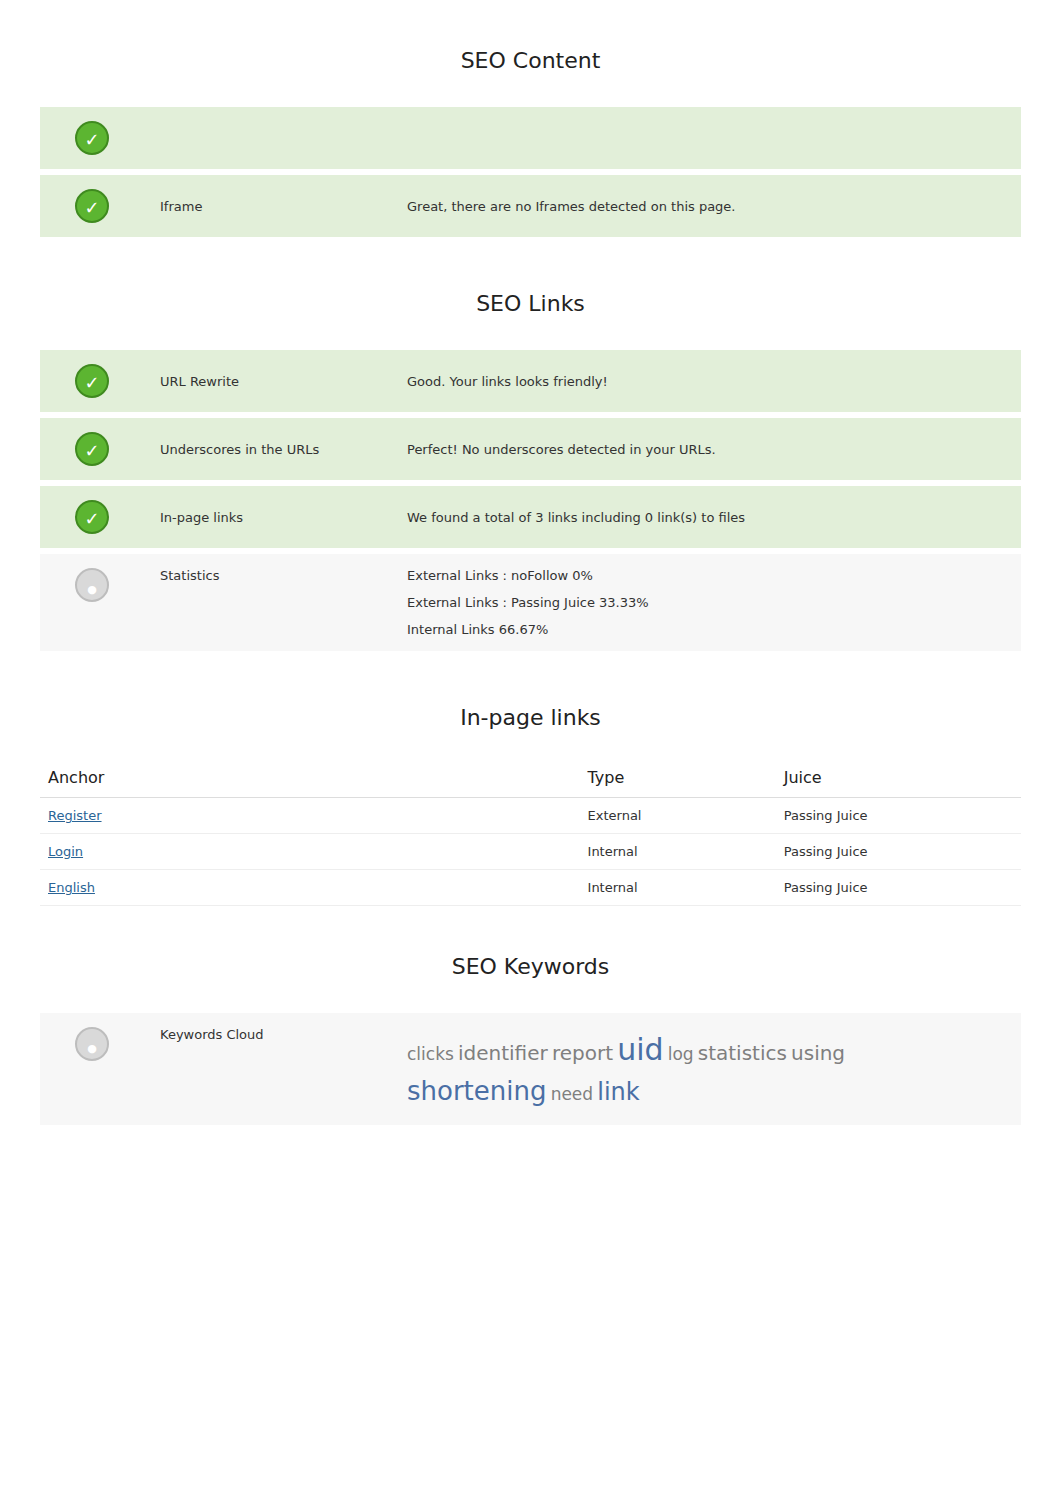SEO Content
| ✓ | | |
| ✓ | Iframe | Great, there are no Iframes detected on this page. |
SEO Links
| ✓ | URL Rewrite | Good. Your links looks friendly! |
| ✓ | Underscores in the URLs | Perfect! No underscores detected in your URLs. |
| ✓ | In-page links | We found a total of 3 links including 0 link(s) to files |
| | Statistics | External Links : noFollow 0% External Links : Passing Juice 33.33% Internal Links 66.67% |
In-page links
| Anchor | Type | Juice |
| --- | --- | --- |
| Register | External | Passing Juice |
| Login | Internal | Passing Juice |
| English | Internal | Passing Juice |
SEO Keywords
| | Keywords Cloud | clicks identifier report uid log statistics using shortening need link |